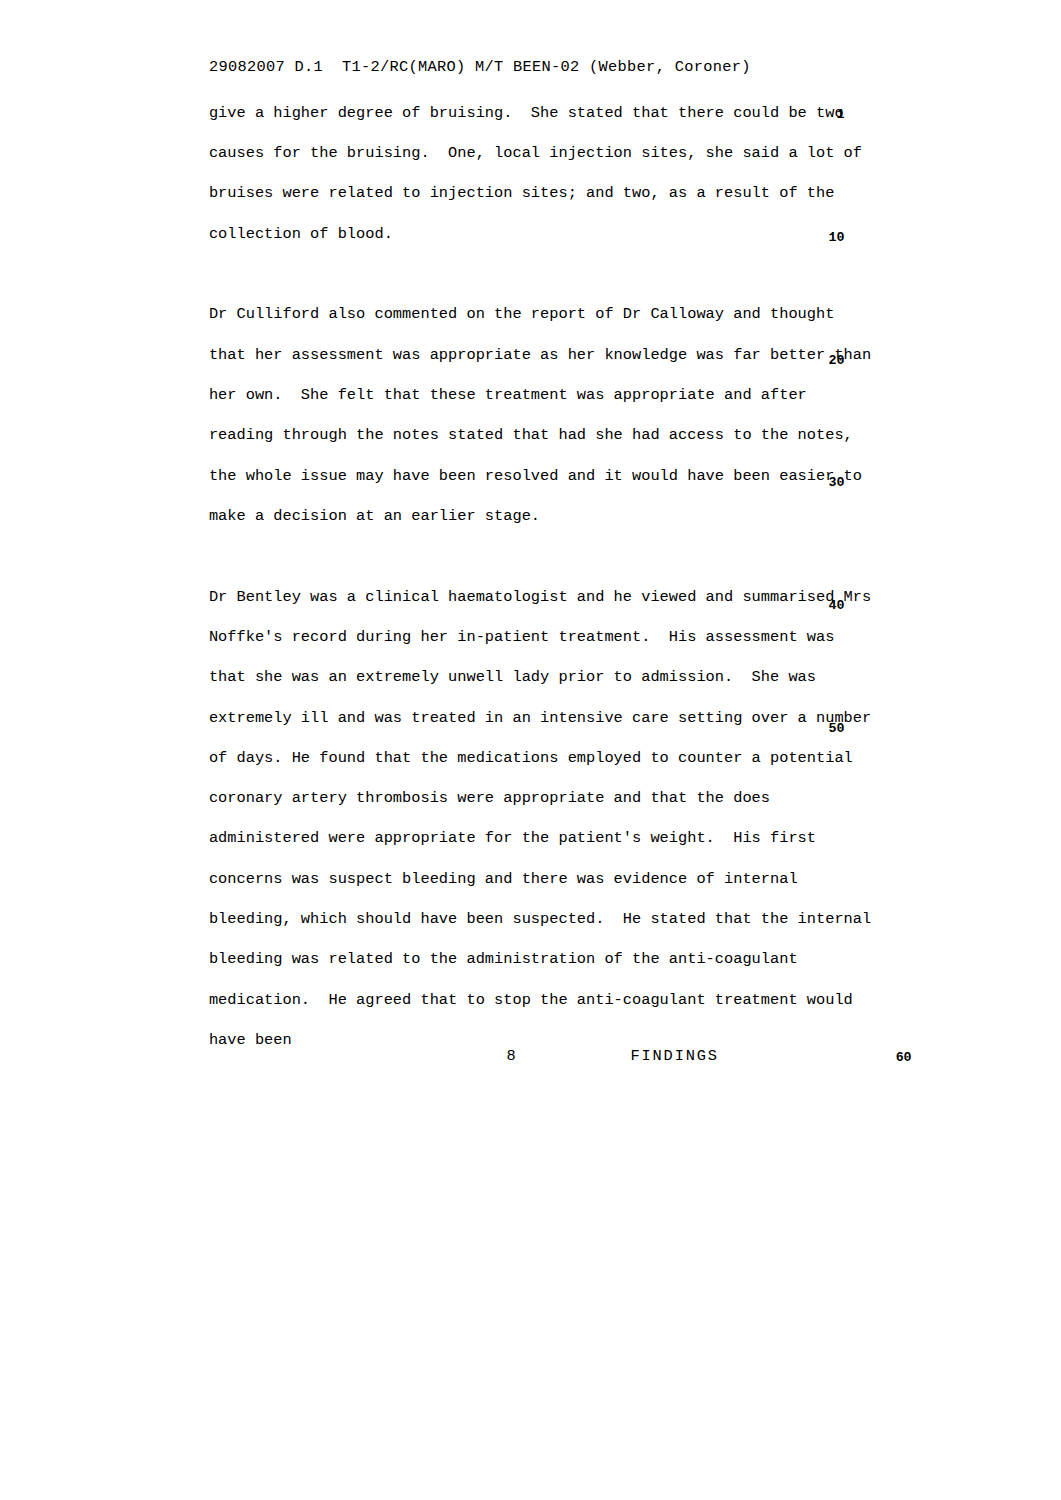29082007 D.1 T1-2/RC(MARO) M/T BEEN-02 (Webber, Coroner)
1 10 20 30 40 50
give a higher degree of bruising. She stated that there could be two causes for the bruising. One, local injection sites, she said a lot of bruises were related to injection sites; and two, as a result of the collection of blood.
Dr Culliford also commented on the report of Dr Calloway and thought that her assessment was appropriate as her knowledge was far better than her own. She felt that these treatment was appropriate and after reading through the notes stated that had she had access to the notes, the whole issue may have been resolved and it would have been easier to make a decision at an earlier stage.
Dr Bentley was a clinical haematologist and he viewed and summarised Mrs Noffke's record during her in-patient treatment. His assessment was that she was an extremely unwell lady prior to admission. She was extremely ill and was treated in an intensive care setting over a number of days. He found that the medications employed to counter a potential coronary artery thrombosis were appropriate and that the does administered were appropriate for the patient's weight. His first concerns was suspect bleeding and there was evidence of internal bleeding, which should have been suspected. He stated that the internal bleeding was related to the administration of the anti-coagulant medication. He agreed that to stop the anti-coagulant treatment would have been
8 FINDINGS 60